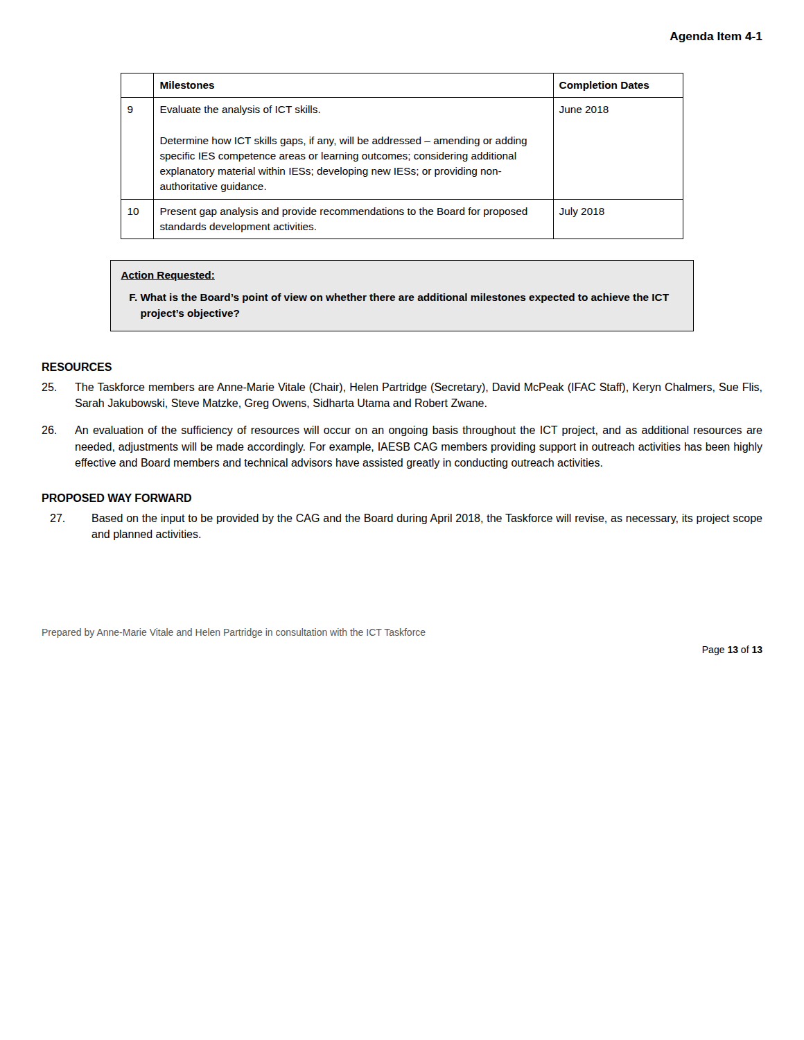Agenda Item 4-1
| | Milestones | Completion Dates |
| --- | --- | --- |
| 9 | Evaluate the analysis of ICT skills. Determine how ICT skills gaps, if any, will be addressed – amending or adding specific IES competence areas or learning outcomes; considering additional explanatory material within IESs; developing new IESs; or providing non-authoritative guidance. | June 2018 |
| 10 | Present gap analysis and provide recommendations to the Board for proposed standards development activities. | July 2018 |
Action Requested:
What is the Board’s point of view on whether there are additional milestones expected to achieve the ICT project’s objective?
RESOURCES
25.
The Taskforce members are Anne-Marie Vitale (Chair), Helen Partridge (Secretary), David McPeak (IFAC Staff), Keryn Chalmers, Sue Flis, Sarah Jakubowski, Steve Matzke, Greg Owens, Sidharta Utama and Robert Zwane.
26.
An evaluation of the sufficiency of resources will occur on an ongoing basis throughout the ICT project, and as additional resources are needed, adjustments will be made accordingly. For example, IAESB CAG members providing support in outreach activities has been highly effective and Board members and technical advisors have assisted greatly in conducting outreach activities.
PROPOSED WAY FORWARD
27.
Based on the input to be provided by the CAG and the Board during April 2018, the Taskforce will revise, as necessary, its project scope and planned activities.
Prepared by Anne-Marie Vitale and Helen Partridge in consultation with the ICT Taskforce
Page 13 of 13